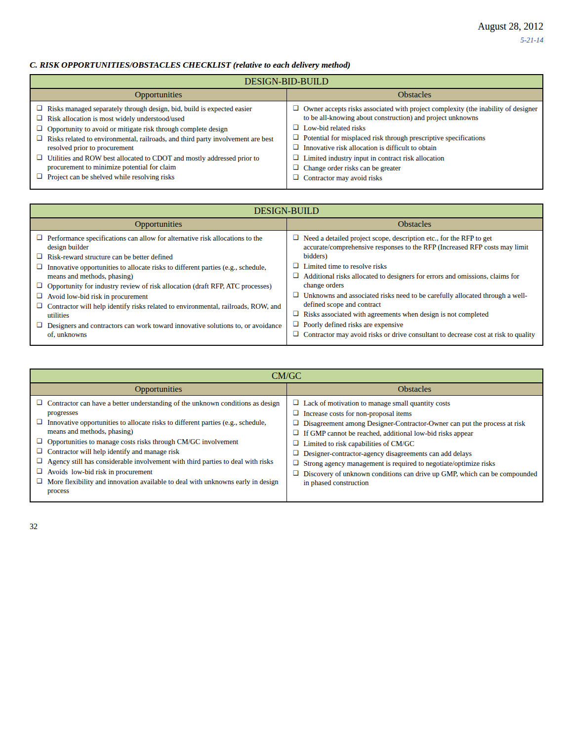August 28, 2012
5-21-14
C. RISK OPPORTUNITIES/OBSTACLES CHECKLIST (relative to each delivery method)
DESIGN-BID-BUILD
| Opportunities | Obstacles |
| --- | --- |
| Risks managed separately through design, bid, build is expected easier Risk allocation is most widely understood/used Opportunity to avoid or mitigate risk through complete design Risks related to environmental, railroads, and third party involvement are best resolved prior to procurement Utilities and ROW best allocated to CDOT and mostly addressed prior to procurement to minimize potential for claim Project can be shelved while resolving risks | Owner accepts risks associated with project complexity (the inability of designer to be all-knowing about construction) and project unknowns Low-bid related risks Potential for misplaced risk through prescriptive specifications Innovative risk allocation is difficult to obtain Limited industry input in contract risk allocation Change order risks can be greater Contractor may avoid risks |
DESIGN-BUILD
| Opportunities | Obstacles |
| --- | --- |
| Performance specifications can allow for alternative risk allocations to the design builder Risk-reward structure can be better defined Innovative opportunities to allocate risks to different parties (e.g., schedule, means and methods, phasing) Opportunity for industry review of risk allocation (draft RFP, ATC processes) Avoid low-bid risk in procurement Contractor will help identify risks related to environmental, railroads, ROW, and utilities Designers and contractors can work toward innovative solutions to, or avoidance of, unknowns | Need a detailed project scope, description etc., for the RFP to get accurate/comprehensive responses to the RFP (Increased RFP costs may limit bidders) Limited time to resolve risks Additional risks allocated to designers for errors and omissions, claims for change orders Unknowns and associated risks need to be carefully allocated through a well-defined scope and contract Risks associated with agreements when design is not completed Poorly defined risks are expensive Contractor may avoid risks or drive consultant to decrease cost at risk to quality |
CM/GC
| Opportunities | Obstacles |
| --- | --- |
| Contractor can have a better understanding of the unknown conditions as design progresses Innovative opportunities to allocate risks to different parties (e.g., schedule, means and methods, phasing) Opportunities to manage costs risks through CM/GC involvement Contractor will help identify and manage risk Agency still has considerable involvement with third parties to deal with risks Avoids low-bid risk in procurement More flexibility and innovation available to deal with unknowns early in design process | Lack of motivation to manage small quantity costs Increase costs for non-proposal items Disagreement among Designer-Contractor-Owner can put the process at risk If GMP cannot be reached, additional low-bid risks appear Limited to risk capabilities of CM/GC Designer-contractor-agency disagreements can add delays Strong agency management is required to negotiate/optimize risks Discovery of unknown conditions can drive up GMP, which can be compounded in phased construction |
32